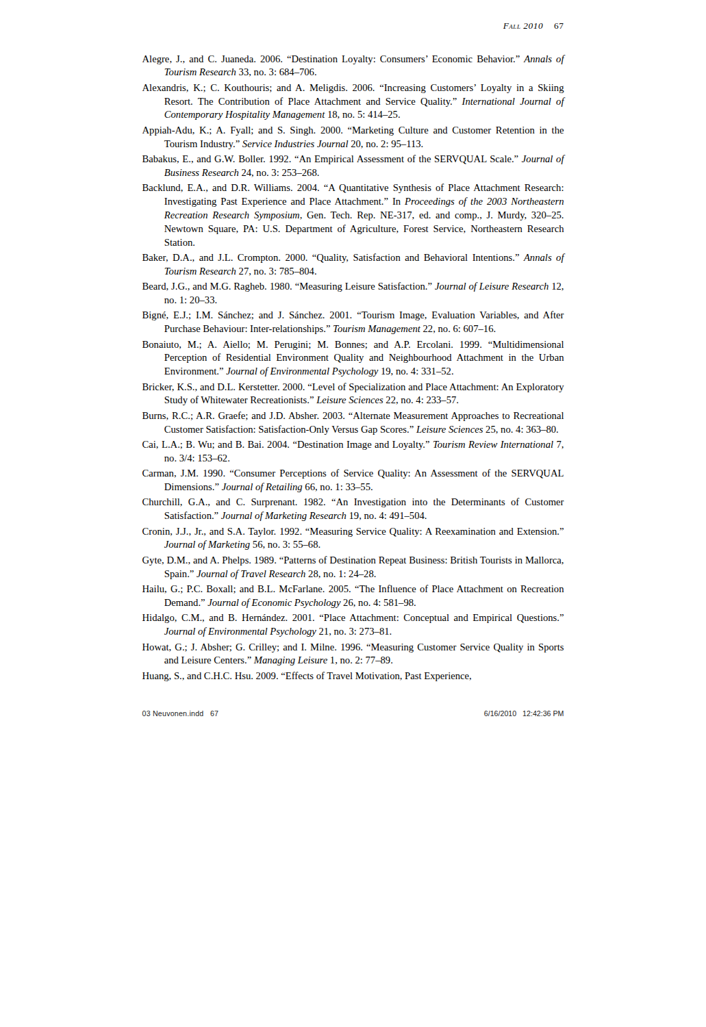Fall 201067
Alegre, J., and C. Juaneda. 2006. “Destination Loyalty: Consumers’ Economic Behavior.” Annals of Tourism Research 33, no. 3: 684–706.
Alexandris, K.; C. Kouthouris; and A. Meligdis. 2006. “Increasing Customers’ Loyalty in a Skiing Resort. The Contribution of Place Attachment and Service Quality.” International Journal of Contemporary Hospitality Management 18, no. 5: 414–25.
Appiah-Adu, K.; A. Fyall; and S. Singh. 2000. “Marketing Culture and Customer Retention in the Tourism Industry.” Service Industries Journal 20, no. 2: 95–113.
Babakus, E., and G.W. Boller. 1992. “An Empirical Assessment of the SERVQUAL Scale.” Journal of Business Research 24, no. 3: 253–268.
Backlund, E.A., and D.R. Williams. 2004. “A Quantitative Synthesis of Place Attachment Research: Investigating Past Experience and Place Attachment.” In Proceedings of the 2003 Northeastern Recreation Research Symposium, Gen. Tech. Rep. NE-317, ed. and comp., J. Murdy, 320–25. Newtown Square, PA: U.S. Department of Agriculture, Forest Service, Northeastern Research Station.
Baker, D.A., and J.L. Crompton. 2000. “Quality, Satisfaction and Behavioral Intentions.” Annals of Tourism Research 27, no. 3: 785–804.
Beard, J.G., and M.G. Ragheb. 1980. “Measuring Leisure Satisfaction.” Journal of Leisure Research 12, no. 1: 20–33.
Bigné, E.J.; I.M. Sánchez; and J. Sánchez. 2001. “Tourism Image, Evaluation Variables, and After Purchase Behaviour: Inter-relationships.” Tourism Management 22, no. 6: 607–16.
Bonaiuto, M.; A. Aiello; M. Perugini; M. Bonnes; and A.P. Ercolani. 1999. “Multidimensional Perception of Residential Environment Quality and Neighbourhood Attachment in the Urban Environment.” Journal of Environmental Psychology 19, no. 4: 331–52.
Bricker, K.S., and D.L. Kerstetter. 2000. “Level of Specialization and Place Attachment: An Exploratory Study of Whitewater Recreationists.” Leisure Sciences 22, no. 4: 233–57.
Burns, R.C.; A.R. Graefe; and J.D. Absher. 2003. “Alternate Measurement Approaches to Recreational Customer Satisfaction: Satisfaction-Only Versus Gap Scores.” Leisure Sciences 25, no. 4: 363–80.
Cai, L.A.; B. Wu; and B. Bai. 2004. “Destination Image and Loyalty.” Tourism Review International 7, no. 3/4: 153–62.
Carman, J.M. 1990. “Consumer Perceptions of Service Quality: An Assessment of the SERVQUAL Dimensions.” Journal of Retailing 66, no. 1: 33–55.
Churchill, G.A., and C. Surprenant. 1982. “An Investigation into the Determinants of Customer Satisfaction.” Journal of Marketing Research 19, no. 4: 491–504.
Cronin, J.J., Jr., and S.A. Taylor. 1992. “Measuring Service Quality: A Reexamination and Extension.” Journal of Marketing 56, no. 3: 55–68.
Gyte, D.M., and A. Phelps. 1989. “Patterns of Destination Repeat Business: British Tourists in Mallorca, Spain.” Journal of Travel Research 28, no. 1: 24–28.
Hailu, G.; P.C. Boxall; and B.L. McFarlane. 2005. “The Influence of Place Attachment on Recreation Demand.” Journal of Economic Psychology 26, no. 4: 581–98.
Hidalgo, C.M., and B. Hernández. 2001. “Place Attachment: Conceptual and Empirical Questions.” Journal of Environmental Psychology 21, no. 3: 273–81.
Howat, G.; J. Absher; G. Crilley; and I. Milne. 1996. “Measuring Customer Service Quality in Sports and Leisure Centers.” Managing Leisure 1, no. 2: 77–89.
Huang, S., and C.H.C. Hsu. 2009. “Effects of Travel Motivation, Past Experience,
03 Neuvonen.indd 67 6/16/2010 12:42:36 PM